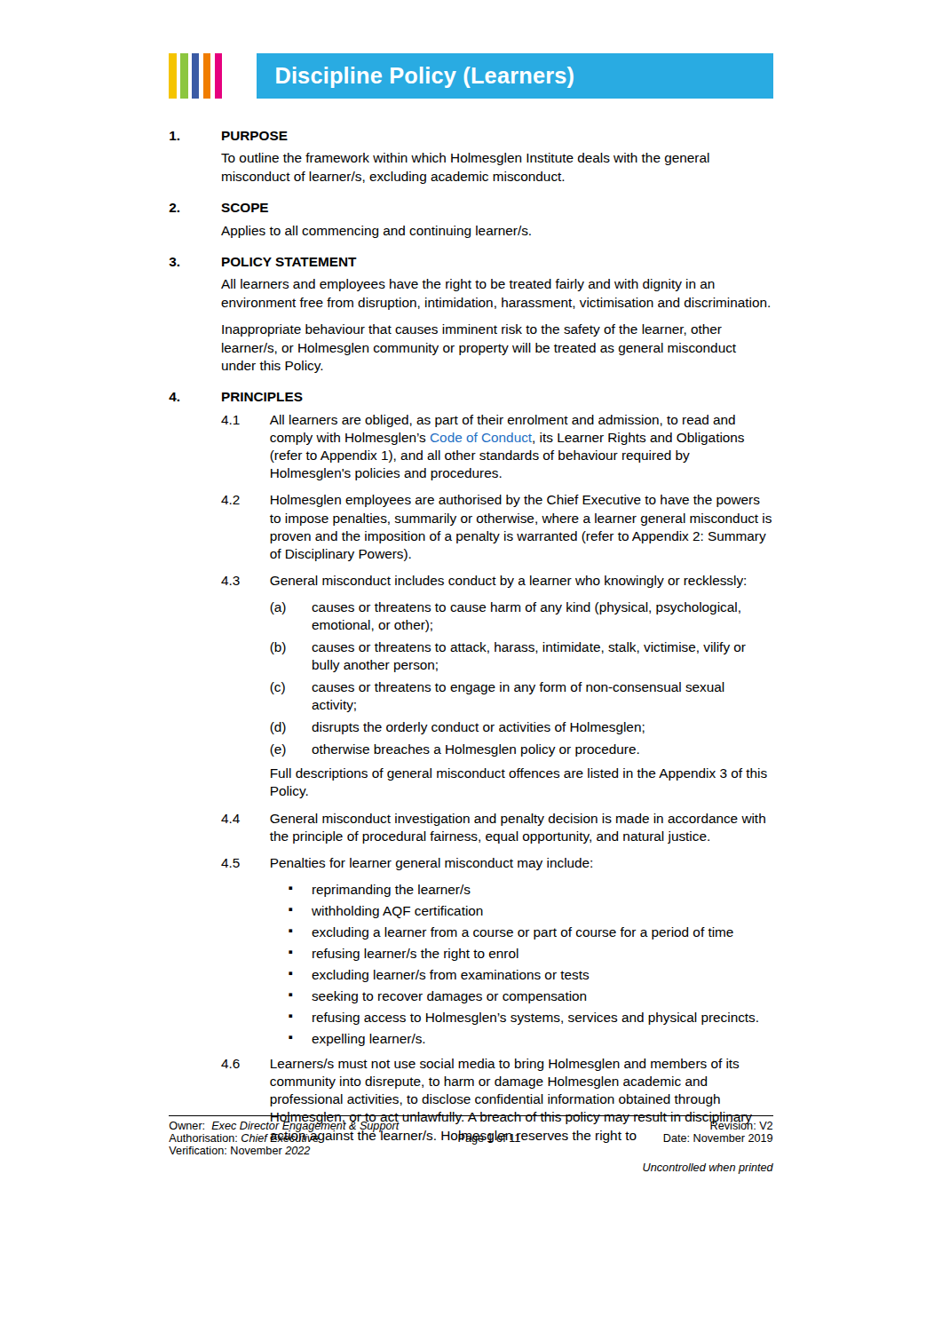Discipline Policy (Learners)
1.
PURPOSE
To outline the framework within which Holmesglen Institute deals with the general misconduct of learner/s, excluding academic misconduct.
2.
SCOPE
Applies to all commencing and continuing learner/s.
3.
POLICY STATEMENT
All learners and employees have the right to be treated fairly and with dignity in an environment free from disruption, intimidation, harassment, victimisation and discrimination.
Inappropriate behaviour that causes imminent risk to the safety of the learner, other learner/s, or Holmesglen community or property will be treated as general misconduct under this Policy.
4.
PRINCIPLES
4.1
All learners are obliged, as part of their enrolment and admission, to read and comply with Holmesglen’s Code of Conduct, its Learner Rights and Obligations (refer to Appendix 1), and all other standards of behaviour required by Holmesglen's policies and procedures.
4.2
Holmesglen employees are authorised by the Chief Executive to have the powers to impose penalties, summarily or otherwise, where a learner general misconduct is proven and the imposition of a penalty is warranted (refer to Appendix 2: Summary of Disciplinary Powers).
4.3
General misconduct includes conduct by a learner who knowingly or recklessly:
(a)
causes or threatens to cause harm of any kind (physical, psychological, emotional, or other);
(b)
causes or threatens to attack, harass, intimidate, stalk, victimise, vilify or bully another person;
(c)
causes or threatens to engage in any form of non-consensual sexual activity;
(d)
disrupts the orderly conduct or activities of Holmesglen;
(e)
otherwise breaches a Holmesglen policy or procedure.
Full descriptions of general misconduct offences are listed in the Appendix 3 of this Policy.
4.4
General misconduct investigation and penalty decision is made in accordance with the principle of procedural fairness, equal opportunity, and natural justice.
4.5
Penalties for learner general misconduct may include:
reprimanding the learner/s
withholding AQF certification
excluding a learner from a course or part of course for a period of time
refusing learner/s the right to enrol
excluding learner/s from examinations or tests
seeking to recover damages or compensation
refusing access to Holmesglen’s systems, services and physical precincts.
expelling learner/s.
4.6
Learners/s must not use social media to bring Holmesglen and members of its community into disrepute, to harm or damage Holmesglen academic and professional activities, to disclose confidential information obtained through Holmesglen, or to act unlawfully. A breach of this policy may result in disciplinary action against the learner/s. Holmesglen reserves the right to
Owner: Exec Director Engagement & Support
Authorisation: Chief Executive
Verification: November 2022
Page 1 of 11
Revision: V2
Date: November 2019
Uncontrolled when printed